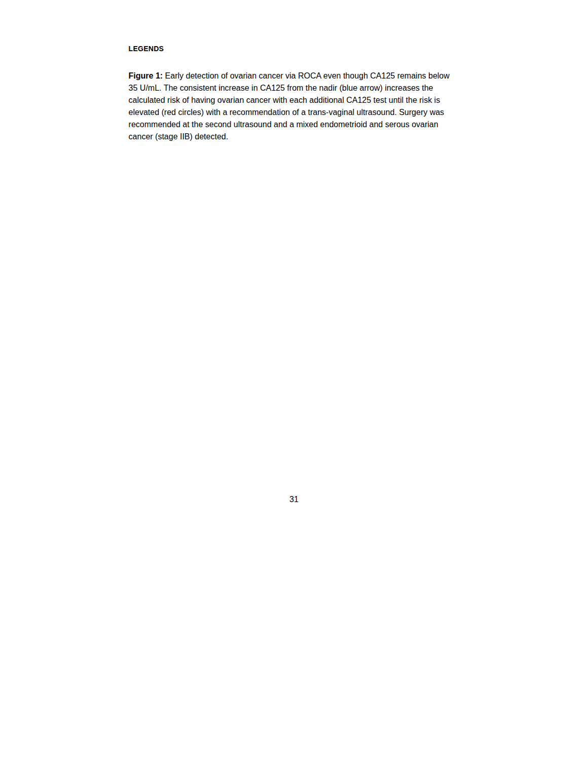LEGENDS
Figure 1: Early detection of ovarian cancer via ROCA even though CA125 remains below 35 U/mL. The consistent increase in CA125 from the nadir (blue arrow) increases the calculated risk of having ovarian cancer with each additional CA125 test until the risk is elevated (red circles) with a recommendation of a trans-vaginal ultrasound. Surgery was recommended at the second ultrasound and a mixed endometrioid and serous ovarian cancer (stage IIB) detected.
31